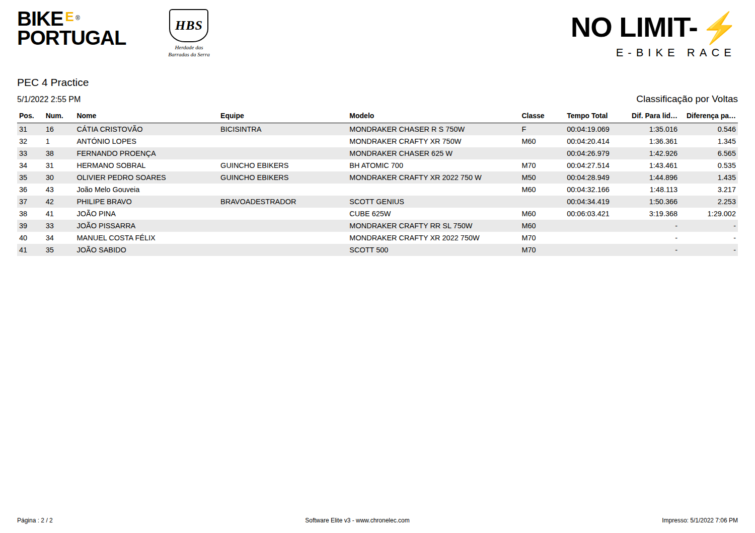BIKEE®
PORTUGAL
HBS
Herdade das
Barradas da Serra
NO LIMIT-⚡
E-BIKE RACE
PEC 4 Practice
5/1/2022 2:55 PM
Classificação por Voltas
| Pos. | Num. | Nome | Equipe | Modelo | Classe | Tempo Total | Dif. Para lid… | Diferença pa… |
| --- | --- | --- | --- | --- | --- | --- | --- | --- |
| 31 | 16 | CÁTIA CRISTOVÃO | BICISINTRA | MONDRAKER CHASER R S 750W | F | 00:04:19.069 | 1:35.016 | 0.546 |
| 32 | 1 | ANTÓNIO LOPES | | MONDRAKER CRAFTY XR 750W | M60 | 00:04:20.414 | 1:36.361 | 1.345 |
| 33 | 38 | FERNANDO PROENÇA | | MONDRAKER CHASER 625 W | | 00:04:26.979 | 1:42.926 | 6.565 |
| 34 | 31 | HERMANO SOBRAL | GUINCHO EBIKERS | BH ATOMIC 700 | M70 | 00:04:27.514 | 1:43.461 | 0.535 |
| 35 | 30 | OLIVIER PEDRO SOARES | GUINCHO EBIKERS | MONDRAKER CRAFTY XR 2022 750 W | M50 | 00:04:28.949 | 1:44.896 | 1.435 |
| 36 | 43 | João Melo Gouveia | | | M60 | 00:04:32.166 | 1:48.113 | 3.217 |
| 37 | 42 | PHILIPE BRAVO | BRAVOADESTRADOR | SCOTT GENIUS | | 00:04:34.419 | 1:50.366 | 2.253 |
| 38 | 41 | JOÃO PINA | | CUBE 625W | M60 | 00:06:03.421 | 3:19.368 | 1:29.002 |
| 39 | 33 | JOÃO PISSARRA | | MONDRAKER CRAFTY RR SL 750W | M60 | | - | - |
| 40 | 34 | MANUEL COSTA FÉLIX | | MONDRAKER CRAFTY XR 2022 750W | M70 | | - | - |
| 41 | 35 | JOÃO SABIDO | | SCOTT 500 | M70 | | - | - |
Página : 2 / 2
Software Elite v3 - www.chronelec.com
Impresso: 5/1/2022 7:06 PM